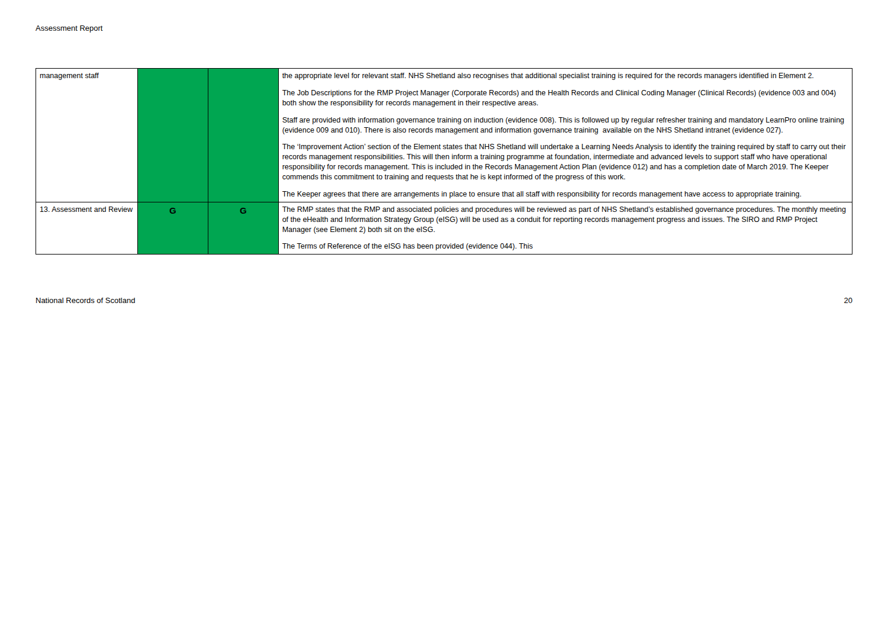Assessment Report
| management staff | | | the appropriate level for relevant staff. NHS Shetland also recognises that additional specialist training is required for the records managers identified in Element 2. The Job Descriptions for the RMP Project Manager (Corporate Records) and the Health Records and Clinical Coding Manager (Clinical Records) (evidence 003 and 004) both show the responsibility for records management in their respective areas. Staff are provided with information governance training on induction (evidence 008). This is followed up by regular refresher training and mandatory LearnPro online training (evidence 009 and 010). There is also records management and information governance training available on the NHS Shetland intranet (evidence 027). The ‘Improvement Action’ section of the Element states that NHS Shetland will undertake a Learning Needs Analysis to identify the training required by staff to carry out their records management responsibilities. This will then inform a training programme at foundation, intermediate and advanced levels to support staff who have operational responsibility for records management. This is included in the Records Management Action Plan (evidence 012) and has a completion date of March 2019. The Keeper commends this commitment to training and requests that he is kept informed of the progress of this work. The Keeper agrees that there are arrangements in place to ensure that all staff with responsibility for records management have access to appropriate training. |
| 13. Assessment and Review | G | G | The RMP states that the RMP and associated policies and procedures will be reviewed as part of NHS Shetland’s established governance procedures. The monthly meeting of the eHealth and Information Strategy Group (eISG) will be used as a conduit for reporting records management progress and issues. The SIRO and RMP Project Manager (see Element 2) both sit on the eISG. The Terms of Reference of the eISG has been provided (evidence 044). This |
National Records of Scotland 20